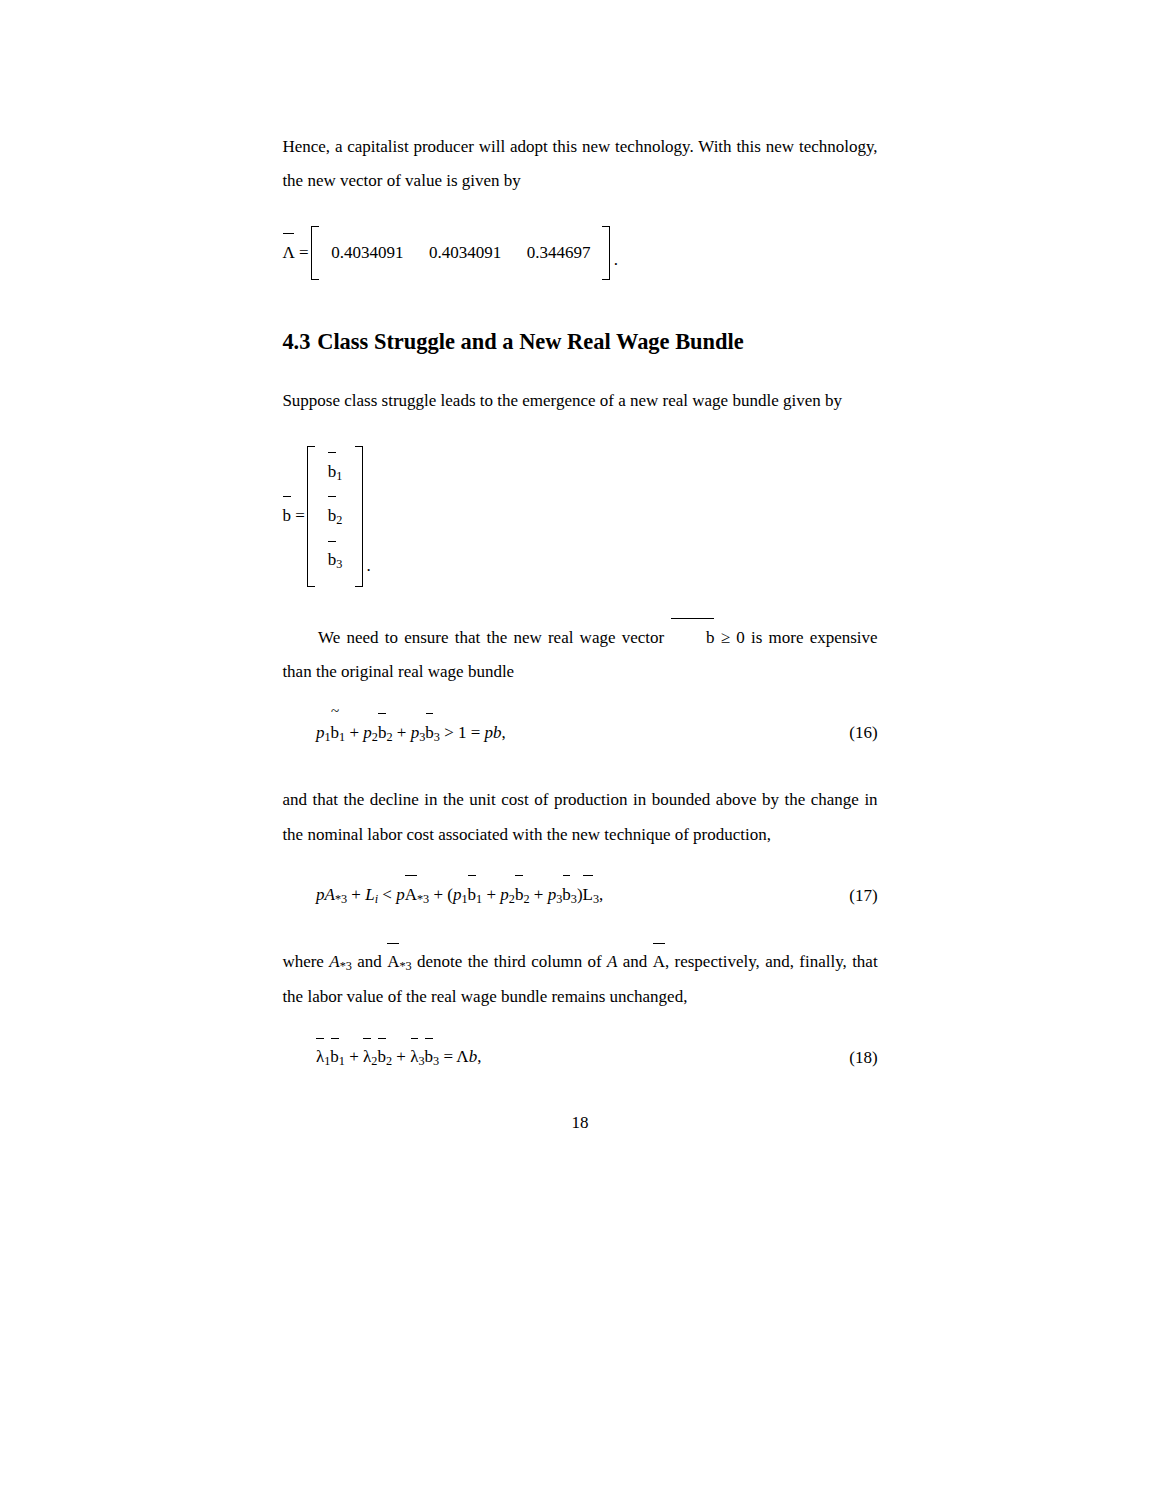Hence, a capitalist producer will adopt this new technology. With this new technology, the new vector of value is given by
Λ = 0.4034091 0.4034091 0.344697 .
4.3 Class Struggle and a New Real Wage Bundle
Suppose class struggle leads to the emergence of a new real wage bundle given by
b = b1 b2 b3 .
We need to ensure that the new real wage vector b ≥ 0 is more expensive than the original real wage bundle
p1b1 + p2b2 + p3b3 > 1 = pb, (16)
and that the decline in the unit cost of production in bounded above by the change in the nominal labor cost associated with the new technique of production,
pA*3 + Li < pA*3 + (p1b1 + p2b2 + p3b3)L3, (17)
where A*3 and A*3 denote the third column of A and A, respectively, and, finally, that the labor value of the real wage bundle remains unchanged,
λ1b1 + λ2b2 + λ3b3 = Λb, (18)
18